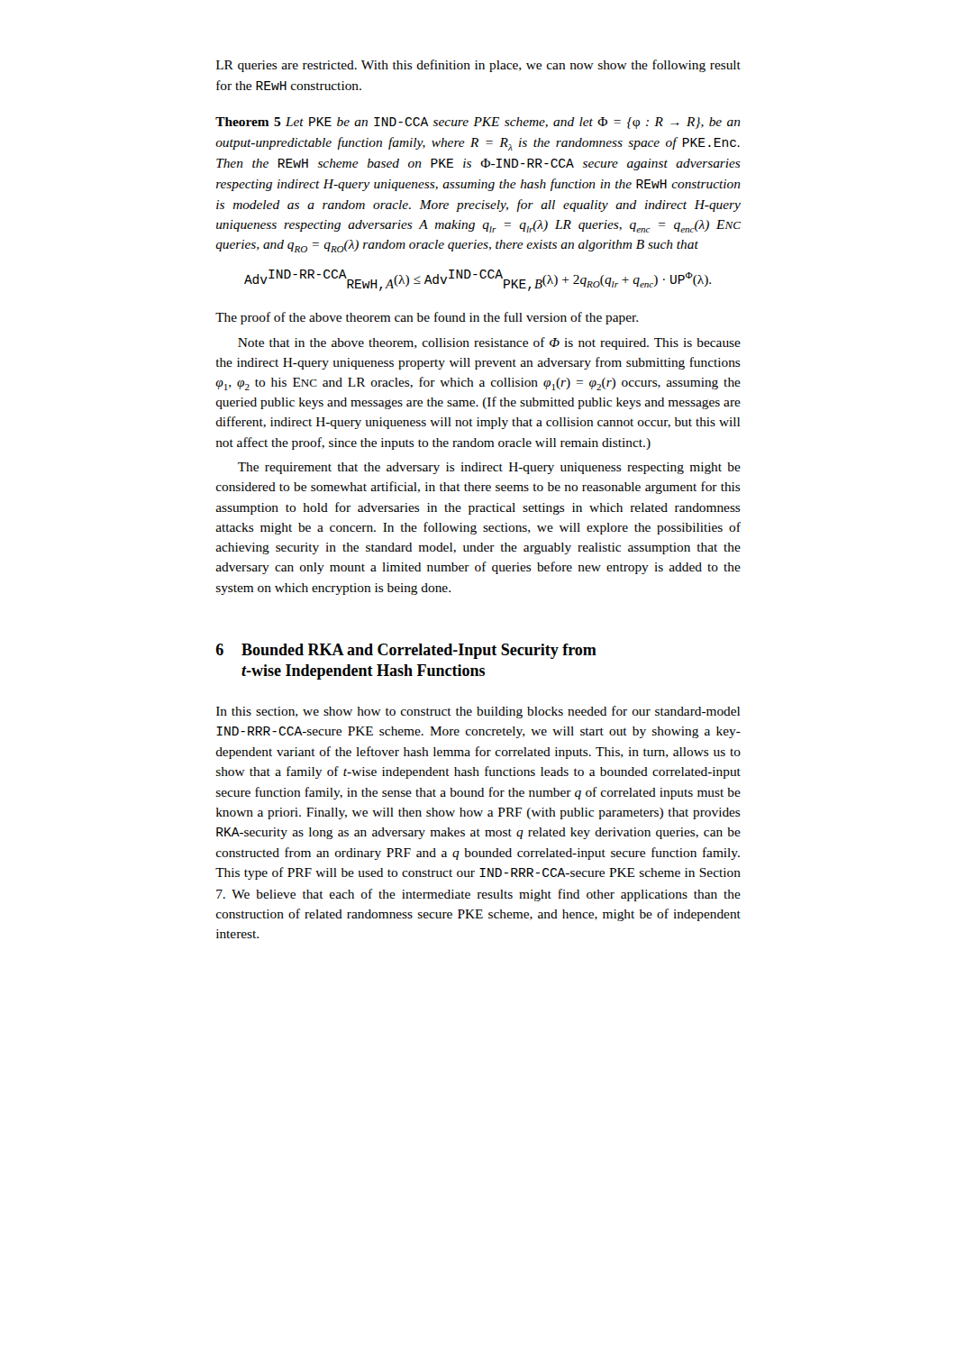LR queries are restricted. With this definition in place, we can now show the following result for the REwH construction.
Theorem 5 Let PKE be an IND-CCA secure PKE scheme, and let Φ = {φ : R → R}, be an output-unpredictable function family, where R = Rλ is the randomness space of PKE.Enc. Then the REwH scheme based on PKE is Φ-IND-RR-CCA secure against adversaries respecting indirect H-query uniqueness, assuming the hash function in the REwH construction is modeled as a random oracle. More precisely, for all equality and indirect H-query uniqueness respecting adversaries A making qlr = qlr(λ) LR queries, qenc = qenc(λ) ENC queries, and qRO = qRO(λ) random oracle queries, there exists an algorithm B such that
AdvIND-RR-CCAREwH,A(λ) ≤ AdvIND-CCAPKE,B(λ) + 2qRO(qlr + qenc) · UPΦ(λ).
The proof of the above theorem can be found in the full version of the paper.
Note that in the above theorem, collision resistance of Φ is not required. This is because the indirect H-query uniqueness property will prevent an adversary from submitting functions φ1, φ2 to his ENC and LR oracles, for which a collision φ1(r) = φ2(r) occurs, assuming the queried public keys and messages are the same. (If the submitted public keys and messages are different, indirect H-query uniqueness will not imply that a collision cannot occur, but this will not affect the proof, since the inputs to the random oracle will remain distinct.)
The requirement that the adversary is indirect H-query uniqueness respecting might be considered to be somewhat artificial, in that there seems to be no reasonable argument for this assumption to hold for adversaries in the practical settings in which related randomness attacks might be a concern. In the following sections, we will explore the possibilities of achieving security in the standard model, under the arguably realistic assumption that the adversary can only mount a limited number of queries before new entropy is added to the system on which encryption is being done.
6 Bounded RKA and Correlated-Input Security from
t-wise Independent Hash Functions
In this section, we show how to construct the building blocks needed for our standard-model IND-RRR-CCA-secure PKE scheme. More concretely, we will start out by showing a key-dependent variant of the leftover hash lemma for correlated inputs. This, in turn, allows us to show that a family of t-wise independent hash functions leads to a bounded correlated-input secure function family, in the sense that a bound for the number q of correlated inputs must be known a priori. Finally, we will then show how a PRF (with public parameters) that provides RKA-security as long as an adversary makes at most q related key derivation queries, can be constructed from an ordinary PRF and a q bounded correlated-input secure function family. This type of PRF will be used to construct our IND-RRR-CCA-secure PKE scheme in Section 7. We believe that each of the intermediate results might find other applications than the construction of related randomness secure PKE scheme, and hence, might be of independent interest.